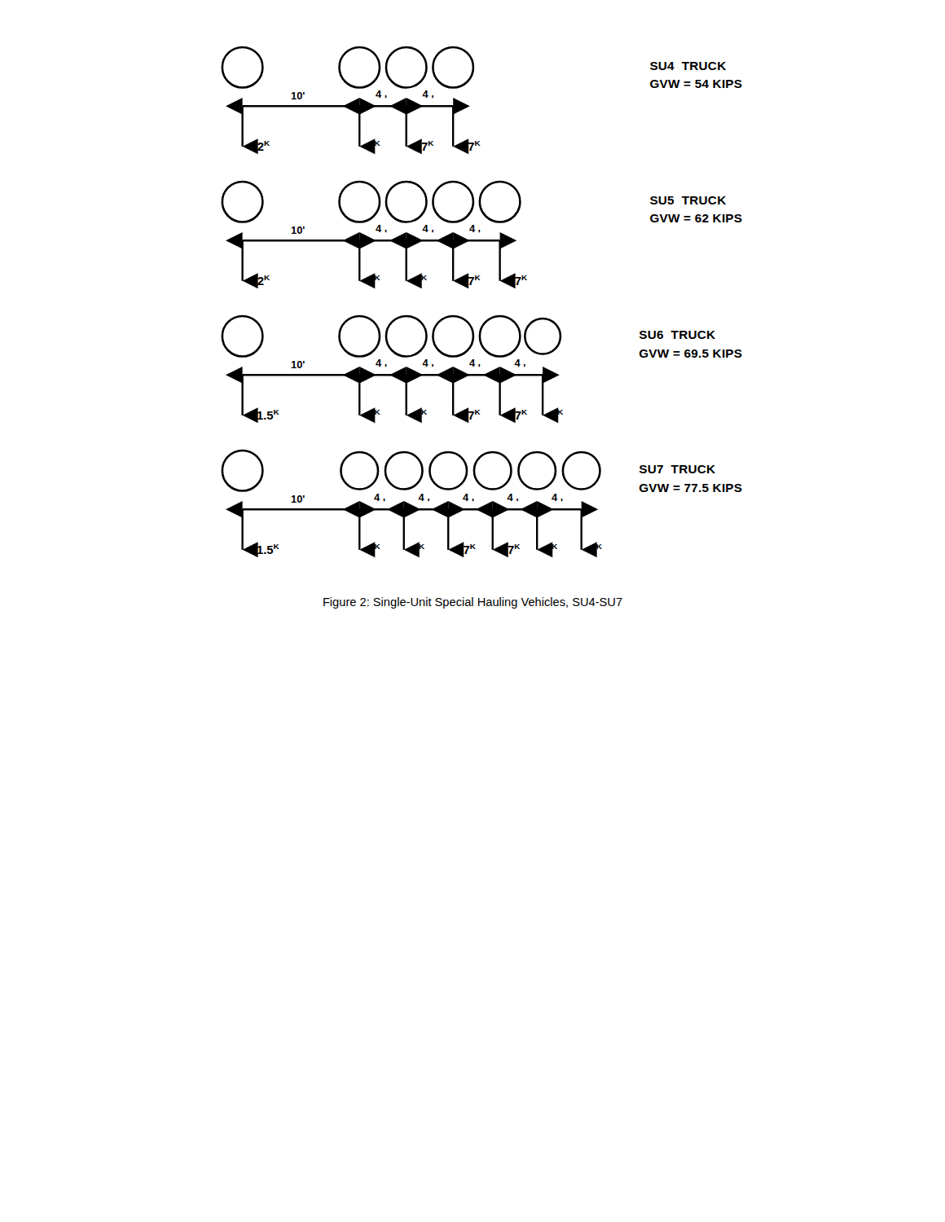10' 4 ' 4 ' 12K 8K 17K 17K
SU4 TRUCK
GVW = 54 KIPS
10' 4 ' 4 ' 4 ' 12K 8K 8K 17K 17K
SU5 TRUCK
GVW = 62 KIPS
10' 4 ' 4 ' 4 ' 4 ' 11.5K 8K 8K 17K 17K 8K
SU6 TRUCK
GVW = 69.5 KIPS
10' 4 ' 4 ' 4 ' 4 ' 4 ' 11.5K 8K 8K 17K 17K 8K 8K
SU7 TRUCK
GVW = 77.5 KIPS
Figure 2: Single-Unit Special Hauling Vehicles, SU4-SU7